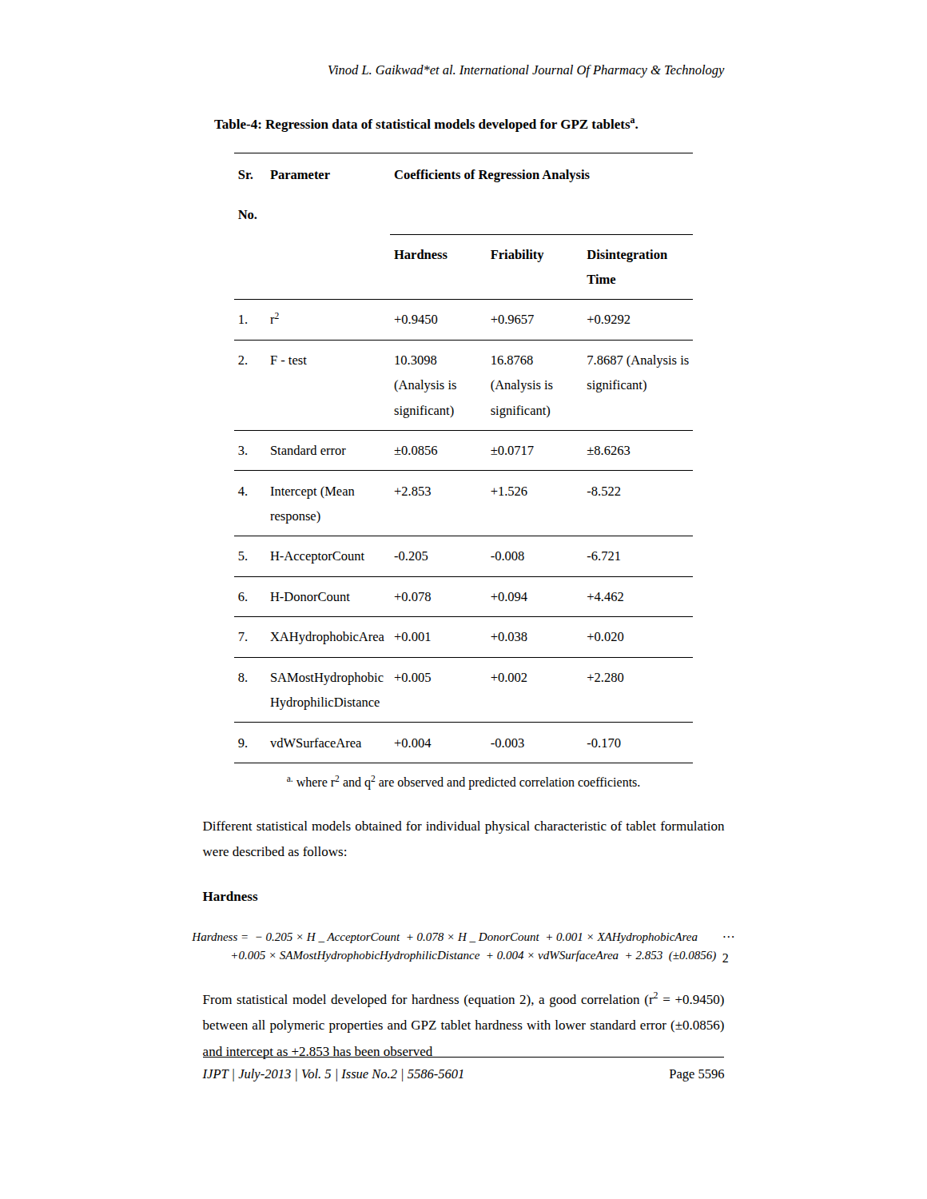Vinod L. Gaikwad*et al. International Journal Of Pharmacy & Technology
Table-4: Regression data of statistical models developed for GPZ tabletsa.
| Sr. | Parameter | Coefficients of Regression Analysis |
| --- | --- | --- |
| No. | | |
| | | Hardness | Friability | Disintegration Time |
| 1. | r 2 | +0.9450 | +0.9657 | +0.9292 |
| 2. | F - test | 10.3098 (Analysis is significant) | 16.8768 (Analysis is significant) | 7.8687 (Analysis is significant) |
| 3. | Standard error | ±0.0856 | ±0.0717 | ±8.6263 |
| 4. | Intercept (Mean response) | +2.853 | +1.526 | -8.522 |
| 5. | H-AcceptorCount | -0.205 | -0.008 | -6.721 |
| 6. | H-DonorCount | +0.078 | +0.094 | +4.462 |
| 7. | XAHydrophobicArea | +0.001 | +0.038 | +0.020 |
| 8. | SAMostHydrophobic HydrophilicDistance | +0.005 | +0.002 | +2.280 |
| 9. | vdWSurfaceArea | +0.004 | -0.003 | -0.170 |
a. where r2 and q2 are observed and predicted correlation coefficients.
Different statistical models obtained for individual physical characteristic of tablet formulation were described as follows:
Hardness
Hardness = − 0.205 × H _ AcceptorCount + 0.078 × H _ DonorCount + 0.001 × XAHydrophobicArea
+0.005 × SAMostHydrophobicHydrophilicDistance + 0.004 × vdWSurfaceArea + 2.853 (±0.0856)
…2
From statistical model developed for hardness (equation 2), a good correlation (r2 = +0.9450) between all polymeric properties and GPZ tablet hardness with lower standard error (±0.0856) and intercept as +2.853 has been observed
IJPT | July-2013 | Vol. 5 | Issue No.2 | 5586-5601
Page 5596